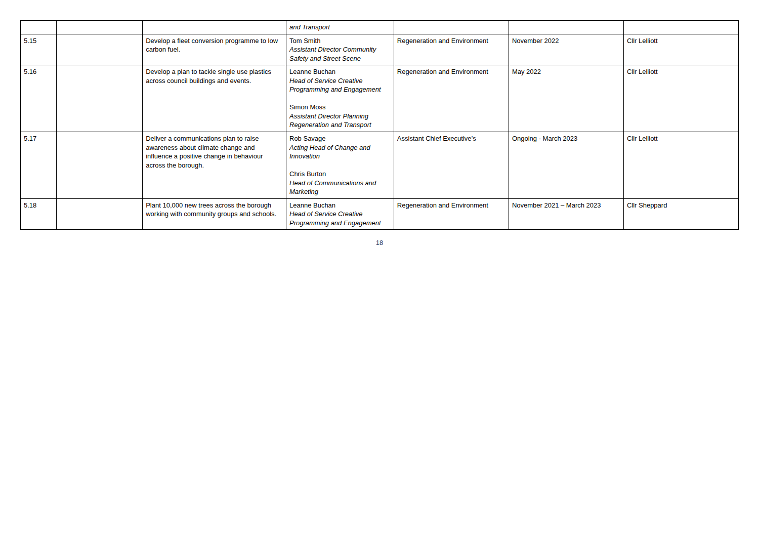| | | | and Transport | | | |
| 5.15 | | Develop a fleet conversion programme to low carbon fuel. | Tom Smith Assistant Director Community Safety and Street Scene | Regeneration and Environment | November 2022 | Cllr Lelliott |
| 5.16 | | Develop a plan to tackle single use plastics across council buildings and events. | Leanne Buchan Head of Service Creative Programming and Engagement Simon Moss Assistant Director Planning Regeneration and Transport | Regeneration and Environment | May 2022 | Cllr Lelliott |
| 5.17 | | Deliver a communications plan to raise awareness about climate change and influence a positive change in behaviour across the borough. | Rob Savage Acting Head of Change and Innovation Chris Burton Head of Communications and Marketing | Assistant Chief Executive’s | Ongoing - March 2023 | Cllr Lelliott |
| 5.18 | | Plant 10,000 new trees across the borough working with community groups and schools. | Leanne Buchan Head of Service Creative Programming and Engagement | Regeneration and Environment | November 2021 – March 2023 | Cllr Sheppard |
18